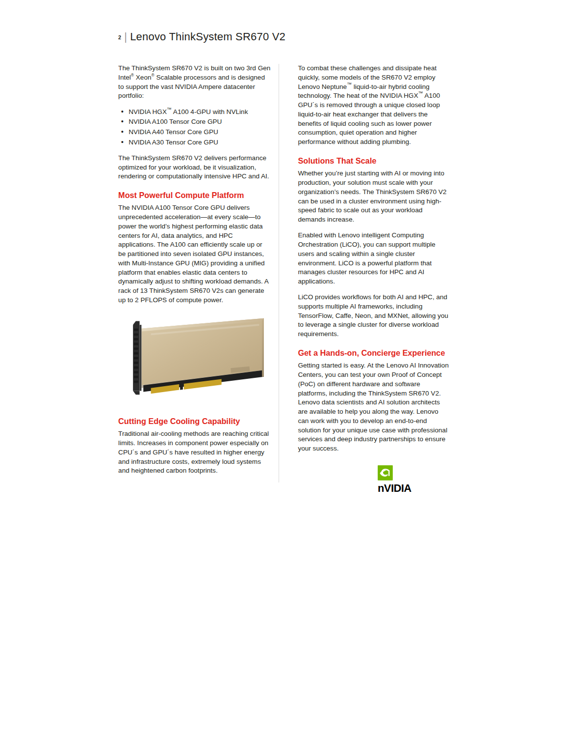2|Lenovo ThinkSystem SR670 V2
The ThinkSystem SR670 V2 is built on two 3rd Gen Intel® Xeon® Scalable processors and is designed to support the vast NVIDIA Ampere datacenter portfolio:
NVIDIA HGX™ A100 4-GPU with NVLink
NVIDIA A100 Tensor Core GPU
NVIDIA A40 Tensor Core GPU
NVIDIA A30 Tensor Core GPU
The ThinkSystem SR670 V2 delivers performance optimized for your workload, be it visualization, rendering or computationally intensive HPC and AI.
Most Powerful Compute Platform
The NVIDIA A100 Tensor Core GPU delivers unprecedented acceleration—at every scale—to power the world’s highest performing elastic data centers for AI, data analytics, and HPC applications. The A100 can efficiently scale up or be partitioned into seven isolated GPU instances, with Multi-Instance GPU (MIG) providing a unified platform that enables elastic data centers to dynamically adjust to shifting workload demands. A rack of 13 ThinkSystem SR670 V2s can generate up to 2 PFLOPS of compute power.
Cutting Edge Cooling Capability
Traditional air-cooling methods are reaching critical limits. Increases in component power especially on CPU´s and GPU´s have resulted in higher energy and infrastructure costs, extremely loud systems and heightened carbon footprints.
To combat these challenges and dissipate heat quickly, some models of the SR670 V2 employ Lenovo Neptune™ liquid-to-air hybrid cooling technology. The heat of the NVIDIA HGX™ A100 GPU´s is removed through a unique closed loop liquid-to-air heat exchanger that delivers the benefits of liquid cooling such as lower power consumption, quiet operation and higher performance without adding plumbing.
Solutions That Scale
Whether you’re just starting with AI or moving into production, your solution must scale with your organization’s needs. The ThinkSystem SR670 V2 can be used in a cluster environment using high-speed fabric to scale out as your workload demands increase.
Enabled with Lenovo intelligent Computing Orchestration (LiCO), you can support multiple users and scaling within a single cluster environment. LiCO is a powerful platform that manages cluster resources for HPC and AI applications.
LiCO provides workflows for both AI and HPC, and supports multiple AI frameworks, including TensorFlow, Caffe, Neon, and MXNet, allowing you to leverage a single cluster for diverse workload requirements.
Get a Hands-on, Concierge Experience
Getting started is easy. At the Lenovo AI Innovation Centers, you can test your own Proof of Concept (PoC) on different hardware and software platforms, including the ThinkSystem SR670 V2. Lenovo data scientists and AI solution architects are available to help you along the way. Lenovo can work with you to develop an end-to-end solution for your unique use case with professional services and deep industry partnerships to ensure your success.
nVIDIA